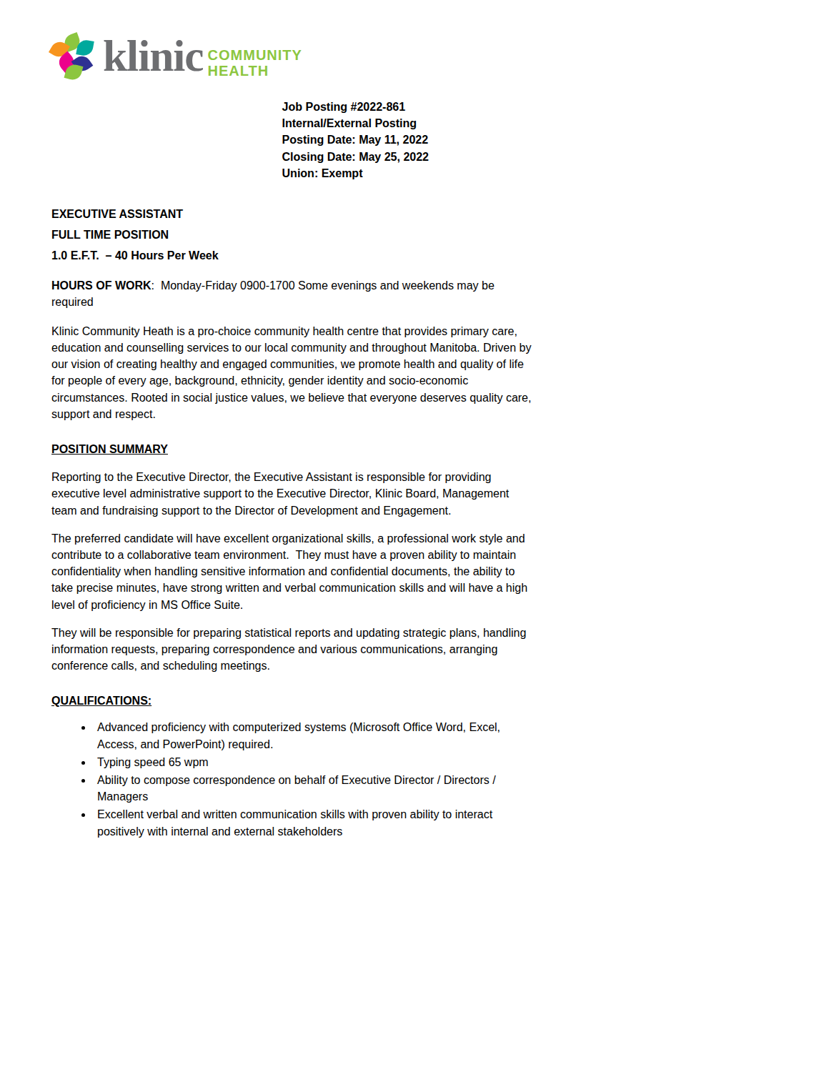klinic COMMUNITY HEALTH
Job Posting #2022-861
Internal/External Posting
Posting Date: May 11, 2022
Closing Date: May 25, 2022
Union: Exempt
EXECUTIVE ASSISTANT
FULL TIME POSITION
1.0 E.F.T. – 40 Hours Per Week
HOURS OF WORK: Monday-Friday 0900-1700 Some evenings and weekends may be required
Klinic Community Heath is a pro-choice community health centre that provides primary care, education and counselling services to our local community and throughout Manitoba. Driven by our vision of creating healthy and engaged communities, we promote health and quality of life for people of every age, background, ethnicity, gender identity and socio-economic circumstances. Rooted in social justice values, we believe that everyone deserves quality care, support and respect.
POSITION SUMMARY
Reporting to the Executive Director, the Executive Assistant is responsible for providing executive level administrative support to the Executive Director, Klinic Board, Management team and fundraising support to the Director of Development and Engagement.
The preferred candidate will have excellent organizational skills, a professional work style and contribute to a collaborative team environment. They must have a proven ability to maintain confidentiality when handling sensitive information and confidential documents, the ability to take precise minutes, have strong written and verbal communication skills and will have a high level of proficiency in MS Office Suite.
They will be responsible for preparing statistical reports and updating strategic plans, handling information requests, preparing correspondence and various communications, arranging conference calls, and scheduling meetings.
QUALIFICATIONS:
Advanced proficiency with computerized systems (Microsoft Office Word, Excel, Access, and PowerPoint) required.
Typing speed 65 wpm
Ability to compose correspondence on behalf of Executive Director / Directors / Managers
Excellent verbal and written communication skills with proven ability to interact positively with internal and external stakeholders